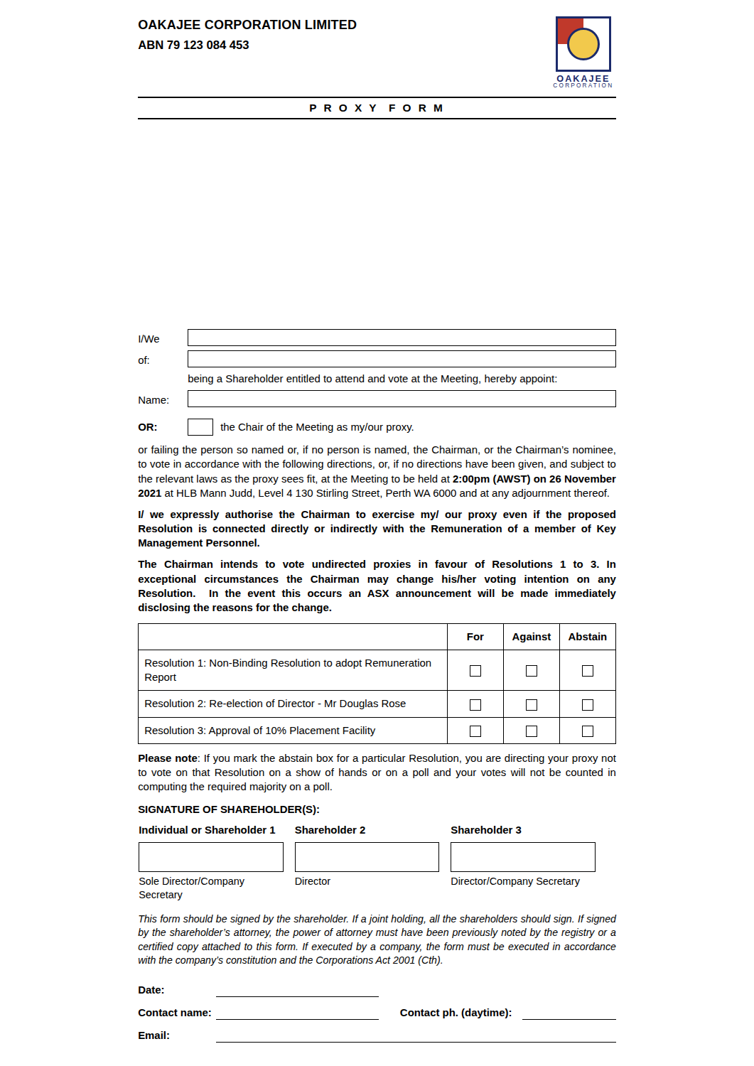OAKAJEE CORPORATION LIMITED
ABN 79 123 084 453
OAKAJEE
CORPORATION
P R O X Y F O R M
| I/We | |
| of: | |
| | being a Shareholder entitled to attend and vote at the Meeting, hereby appoint: |
| Name: | |
OR:
the Chair of the Meeting as my/our proxy.
or failing the person so named or, if no person is named, the Chairman, or the Chairman’s nominee, to vote in accordance with the following directions, or, if no directions have been given, and subject to the relevant laws as the proxy sees fit, at the Meeting to be held at 2:00pm (AWST) on 26 November 2021 at HLB Mann Judd, Level 4 130 Stirling Street, Perth WA 6000 and at any adjournment thereof.
I/ we expressly authorise the Chairman to exercise my/ our proxy even if the proposed Resolution is connected directly or indirectly with the Remuneration of a member of Key Management Personnel.
The Chairman intends to vote undirected proxies in favour of Resolutions 1 to 3. In exceptional circumstances the Chairman may change his/her voting intention on any Resolution. In the event this occurs an ASX announcement will be made immediately disclosing the reasons for the change.
| | For | Against | Abstain |
| --- | --- | --- | --- |
| Resolution 1: Non-Binding Resolution to adopt Remuneration Report | | | |
| Resolution 2: Re-election of Director - Mr Douglas Rose | | | |
| Resolution 3: Approval of 10% Placement Facility | | | |
Please note: If you mark the abstain box for a particular Resolution, you are directing your proxy not to vote on that Resolution on a show of hands or on a poll and your votes will not be counted in computing the required majority on a poll.
SIGNATURE OF SHAREHOLDER(S):
| Individual or Shareholder 1 Sole Director/Company Secretary | Shareholder 2 Director | Shareholder 3 Director/Company Secretary |
This form should be signed by the shareholder. If a joint holding, all the shareholders should sign. If signed by the shareholder’s attorney, the power of attorney must have been previously noted by the registry or a certified copy attached to this form. If executed by a company, the form must be executed in accordance with the company’s constitution and the Corporations Act 2001 (Cth).
| Date: | | | | |
| Contact name: | | | Contact ph. (daytime): | |
| Email: | |